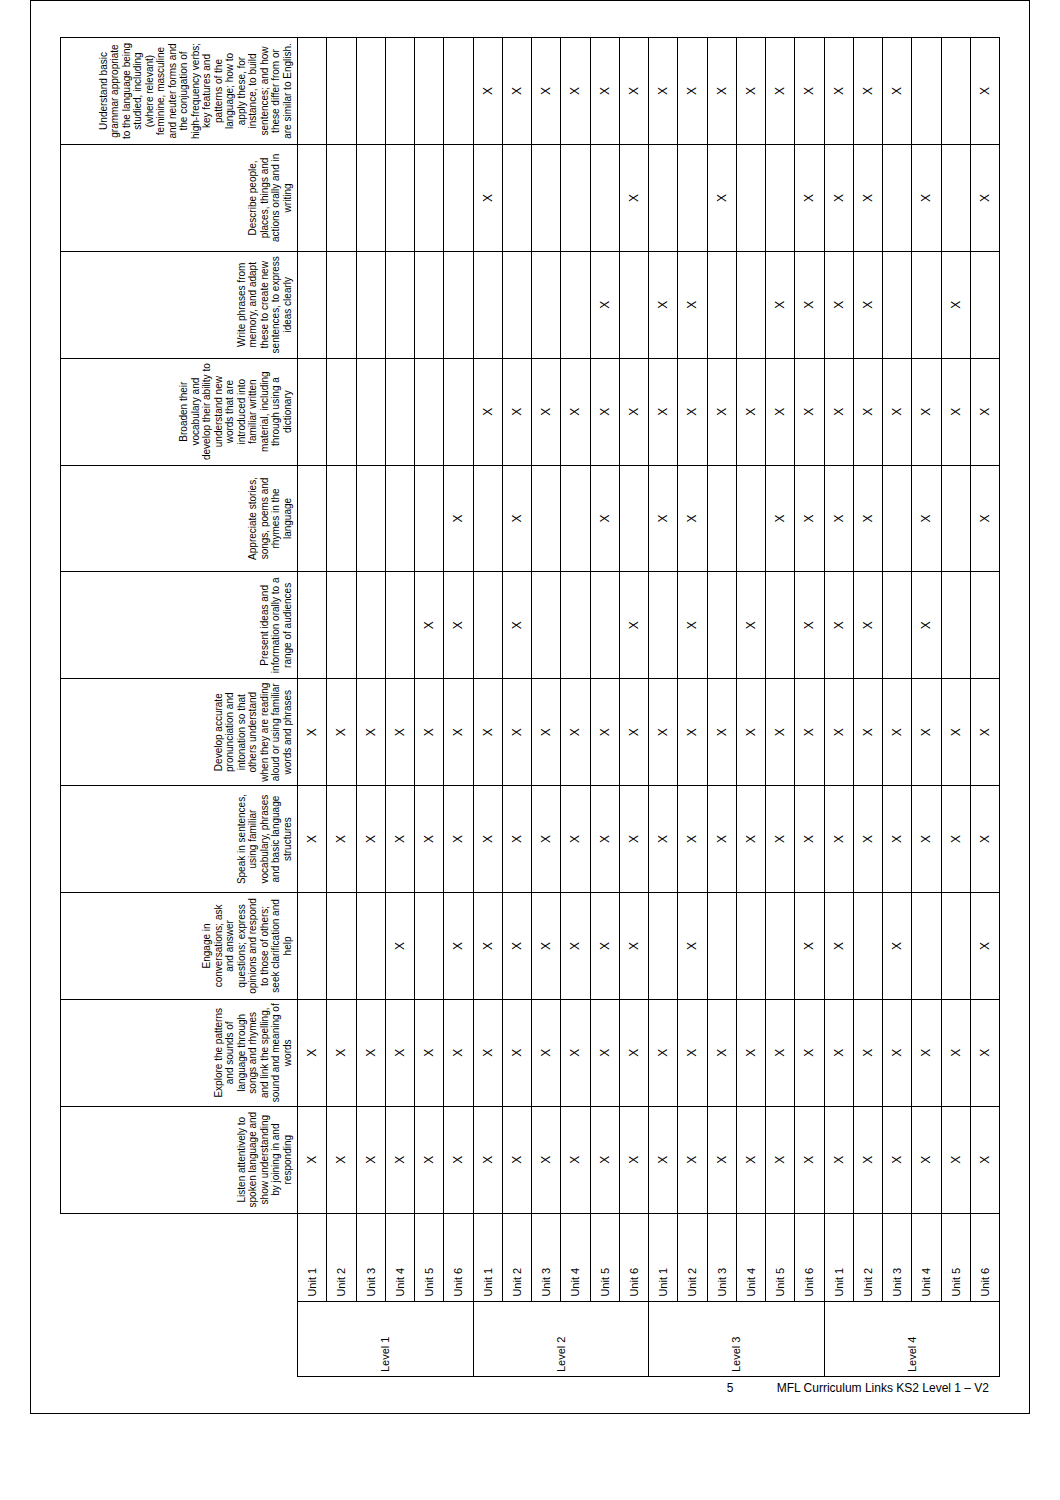| | Listen attentively to spoken language and show understanding by joining in and responding | Explore the patterns and sounds of language through songs and rhymes and link the spelling, sound and meaning of words | Engage in conversations; ask and answer questions; express opinions and respond to those of others; seek clarification and help | Speak in sentences, using familiar vocabulary, phrases and basic language structures | Develop accurate pronunciation and intonation so that others understand when they are reading aloud or using familiar words and phrases | Present ideas and information orally to a range of audiences | Appreciate stories, songs, poems and rhymes in the language | Broaden their vocabulary and develop their ability to understand new words that are introduced into familiar written material, including through using a dictionary | Write phrases from memory, and adapt these to create new sentences, to express ideas clearly | Describe people, places, things and actions orally and in writing | Understand basic grammar appropriate to the language being studied, including (where relevant) feminine, masculine and neuter forms and the conjugation of high-frequency verbs; key features and patterns of the language; how to apply these, for instance, to build sentences; and how these differ from or are similar to English. |
| --- | --- | --- | --- | --- | --- | --- | --- | --- | --- | --- | --- |
| Level 1 | Unit 1 | X | X | | X | X | | | | | | |
| Unit 2 | X | X | | X | X | | | | | | |
| Unit 3 | X | X | | X | X | | | | | | |
| Unit 4 | X | X | X | X | X | | | | | | |
| Unit 5 | X | X | | X | X | X | | | | | |
| Unit 6 | X | X | X | X | X | X | X | | | | |
| Level 2 | Unit 1 | X | X | X | X | X | | | X | | X | X |
| Unit 2 | X | X | X | X | X | X | X | X | | | X |
| Unit 3 | X | X | X | X | X | | | X | | | X |
| Unit 4 | X | X | X | X | X | | | X | | | X |
| Unit 5 | X | X | X | X | X | | X | X | X | | X |
| Unit 6 | X | X | X | X | X | X | | X | | X | X |
| Level 3 | Unit 1 | X | X | | X | X | | X | X | X | | X |
| Unit 2 | X | X | X | X | X | X | X | X | X | | X |
| Unit 3 | X | X | | X | X | | | X | | X | X |
| Unit 4 | X | X | | X | X | X | | X | | | X |
| Unit 5 | X | X | | X | X | | X | X | X | | X |
| Unit 6 | X | X | X | X | X | X | X | X | X | X | X |
| Level 4 | Unit 1 | X | X | X | X | X | X | X | X | X | X | X |
| Unit 2 | X | X | | X | X | X | X | X | X | X | X |
| Unit 3 | X | X | X | X | X | | | X | | | X |
| Unit 4 | X | X | | X | X | X | X | X | | X | |
| Unit 5 | X | X | | X | X | | | X | X | | |
| Unit 6 | X | X | X | X | X | | X | X | | X | X |
5 MFL Curriculum Links KS2 Level 1 – V2